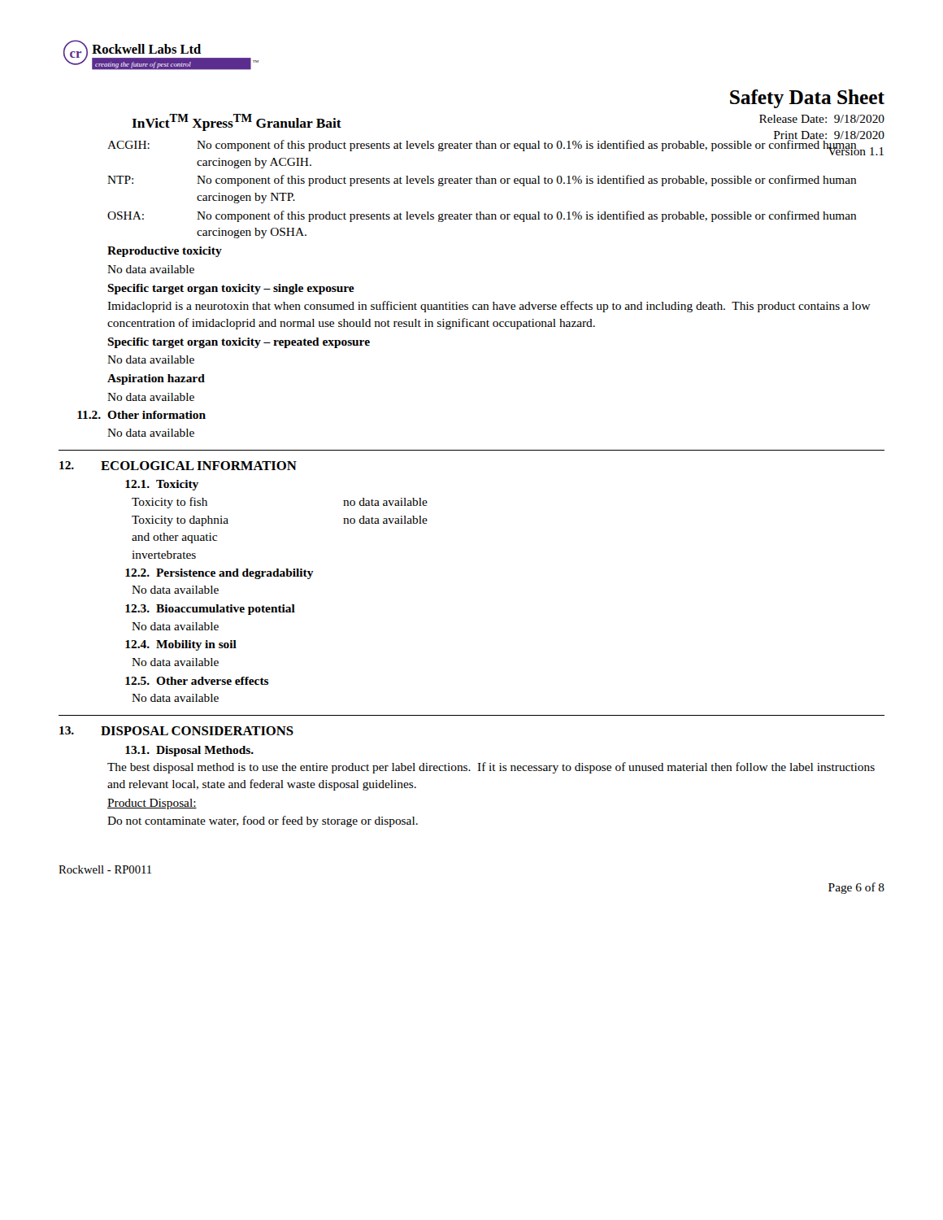cr Rockwell Labs Ltd creating the future of pest control TM
Safety Data Sheet
Release Date: 9/18/2020
Print Date: 9/18/2020
Version 1.1
InVictTM XpressTM Granular Bait
ACGIH:
No component of this product presents at levels greater than or equal to 0.1% is identified as probable, possible or confirmed human carcinogen by ACGIH.
NTP:
No component of this product presents at levels greater than or equal to 0.1% is identified as probable, possible or confirmed human carcinogen by NTP.
OSHA:
No component of this product presents at levels greater than or equal to 0.1% is identified as probable, possible or confirmed human carcinogen by OSHA.
Reproductive toxicity
No data available
Specific target organ toxicity – single exposure
Imidacloprid is a neurotoxin that when consumed in sufficient quantities can have adverse effects up to and including death. This product contains a low concentration of imidacloprid and normal use should not result in significant occupational hazard.
Specific target organ toxicity – repeated exposure
No data available
Aspiration hazard
No data available
11.2.
Other information
No data available
12.
ECOLOGICAL INFORMATION
12.1.
Toxicity
| Toxicity to fish | no data available |
| Toxicity to daphnia | no data available |
| and other aquatic | |
| invertebrates | |
12.2.
Persistence and degradability
No data available
12.3.
Bioaccumulative potential
No data available
12.4.
Mobility in soil
No data available
12.5.
Other adverse effects
No data available
13.
DISPOSAL CONSIDERATIONS
13.1.
Disposal Methods.
The best disposal method is to use the entire product per label directions. If it is necessary to dispose of unused material then follow the label instructions and relevant local, state and federal waste disposal guidelines.
Product Disposal:
Do not contaminate water, food or feed by storage or disposal.
Rockwell - RP0011 Page 6 of 8